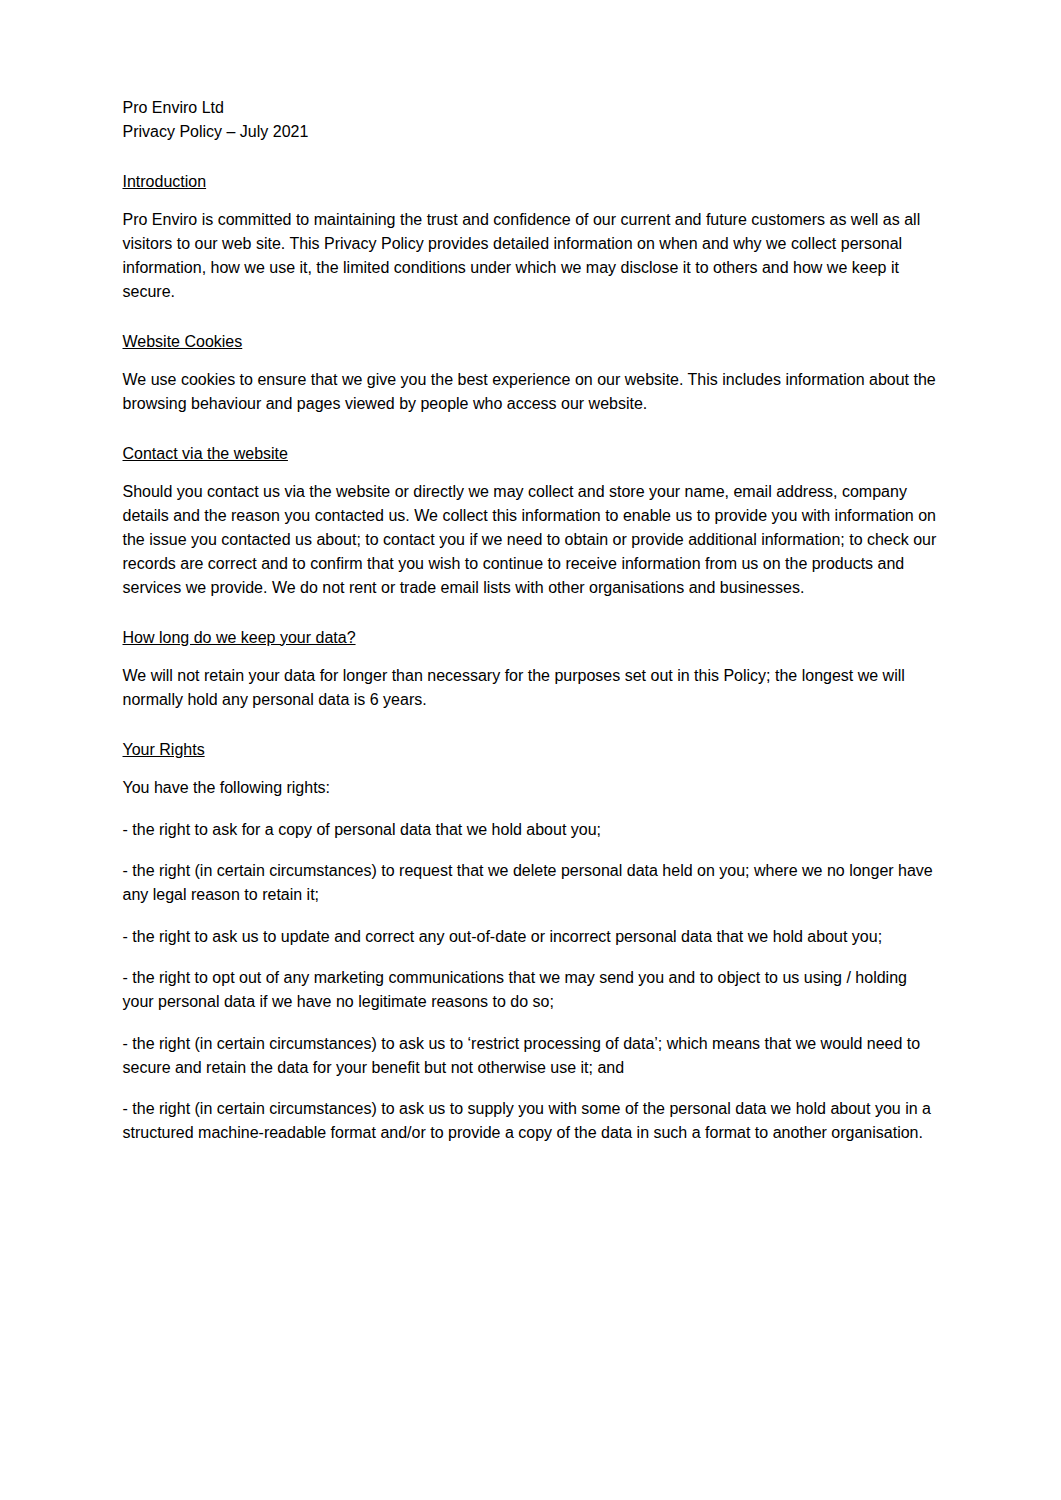Pro Enviro Ltd
Privacy Policy – July 2021
Introduction
Pro Enviro is committed to maintaining the trust and confidence of our current and future customers as well as all visitors to our web site. This Privacy Policy provides detailed information on when and why we collect personal information, how we use it, the limited conditions under which we may disclose it to others and how we keep it secure.
Website Cookies
We use cookies to ensure that we give you the best experience on our website. This includes information about the browsing behaviour and pages viewed by people who access our website.
Contact via the website
Should you contact us via the website or directly we may collect and store your name, email address, company details and the reason you contacted us. We collect this information to enable us to provide you with information on the issue you contacted us about; to contact you if we need to obtain or provide additional information; to check our records are correct and to confirm that you wish to continue to receive information from us on the products and services we provide. We do not rent or trade email lists with other organisations and businesses.
How long do we keep your data?
We will not retain your data for longer than necessary for the purposes set out in this Policy; the longest we will normally hold any personal data is 6 years.
Your Rights
You have the following rights:
the right to ask for a copy of personal data that we hold about you;
the right (in certain circumstances) to request that we delete personal data held on you; where we no longer have any legal reason to retain it;
the right to ask us to update and correct any out-of-date or incorrect personal data that we hold about you;
the right to opt out of any marketing communications that we may send you and to object to us using / holding your personal data if we have no legitimate reasons to do so;
the right (in certain circumstances) to ask us to ‘restrict processing of data’; which means that we would need to secure and retain the data for your benefit but not otherwise use it; and
the right (in certain circumstances) to ask us to supply you with some of the personal data we hold about you in a structured machine-readable format and/or to provide a copy of the data in such a format to another organisation.